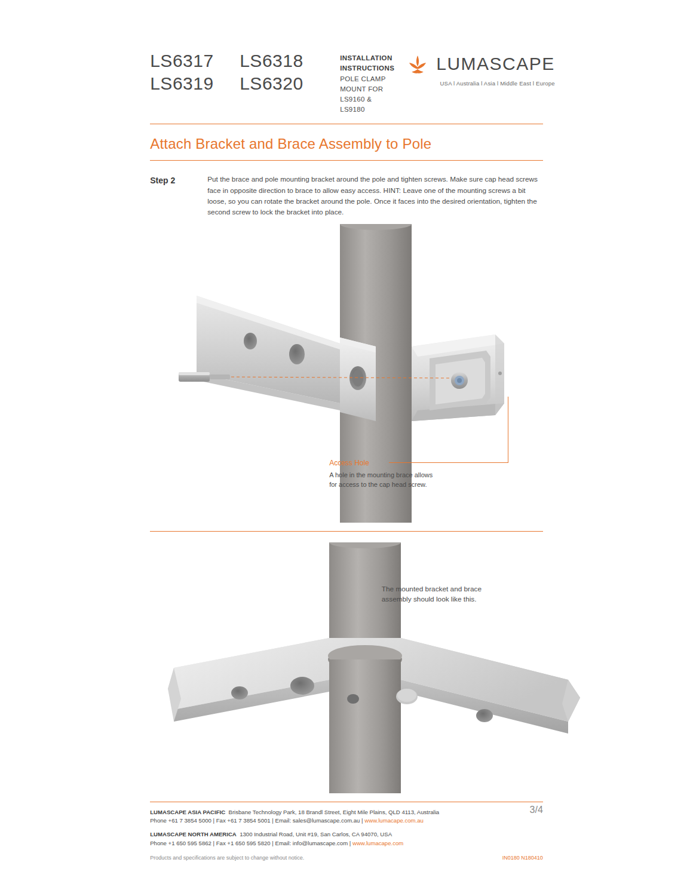LS6317 LS6318 LS6319 LS6320
INSTALLATION INSTRUCTIONS
POLE CLAMP MOUNT FOR
LS9160 & LS9180
LUMASCAPE
USA l Australia l Asia l Middle East l Europe
Attach Bracket and Brace Assembly to Pole
Step 2
Put the brace and pole mounting bracket around the pole and tighten screws. Make sure cap head screws face in opposite direction to brace to allow easy access. HINT: Leave one of the mounting screws a bit loose, so you can rotate the bracket around the pole. Once it faces into the desired orientation, tighten the second screw to lock the bracket into place.
Access Hole
A hole in the mounting brace allows
for access to the cap head screw.
The mounted bracket and brace
assembly should look like this.
3/4
LUMASCAPE ASIA PACIFIC Brisbane Technology Park, 18 Brandl Street, Eight Mile Plains, QLD 4113, Australia
Phone +61 7 3854 5000 | Fax +61 7 3854 5001 | Email: sales@lumascape.com.au | www.lumacape.com.au
LUMASCAPE NORTH AMERICA 1300 Industrial Road, Unit #19, San Carlos, CA 94070, USA
Phone +1 650 595 5862 | Fax +1 650 595 5820 | Email: info@lumascape.com | www.lumacape.com
Products and specifications are subject to change without notice.
IN0180 N180410